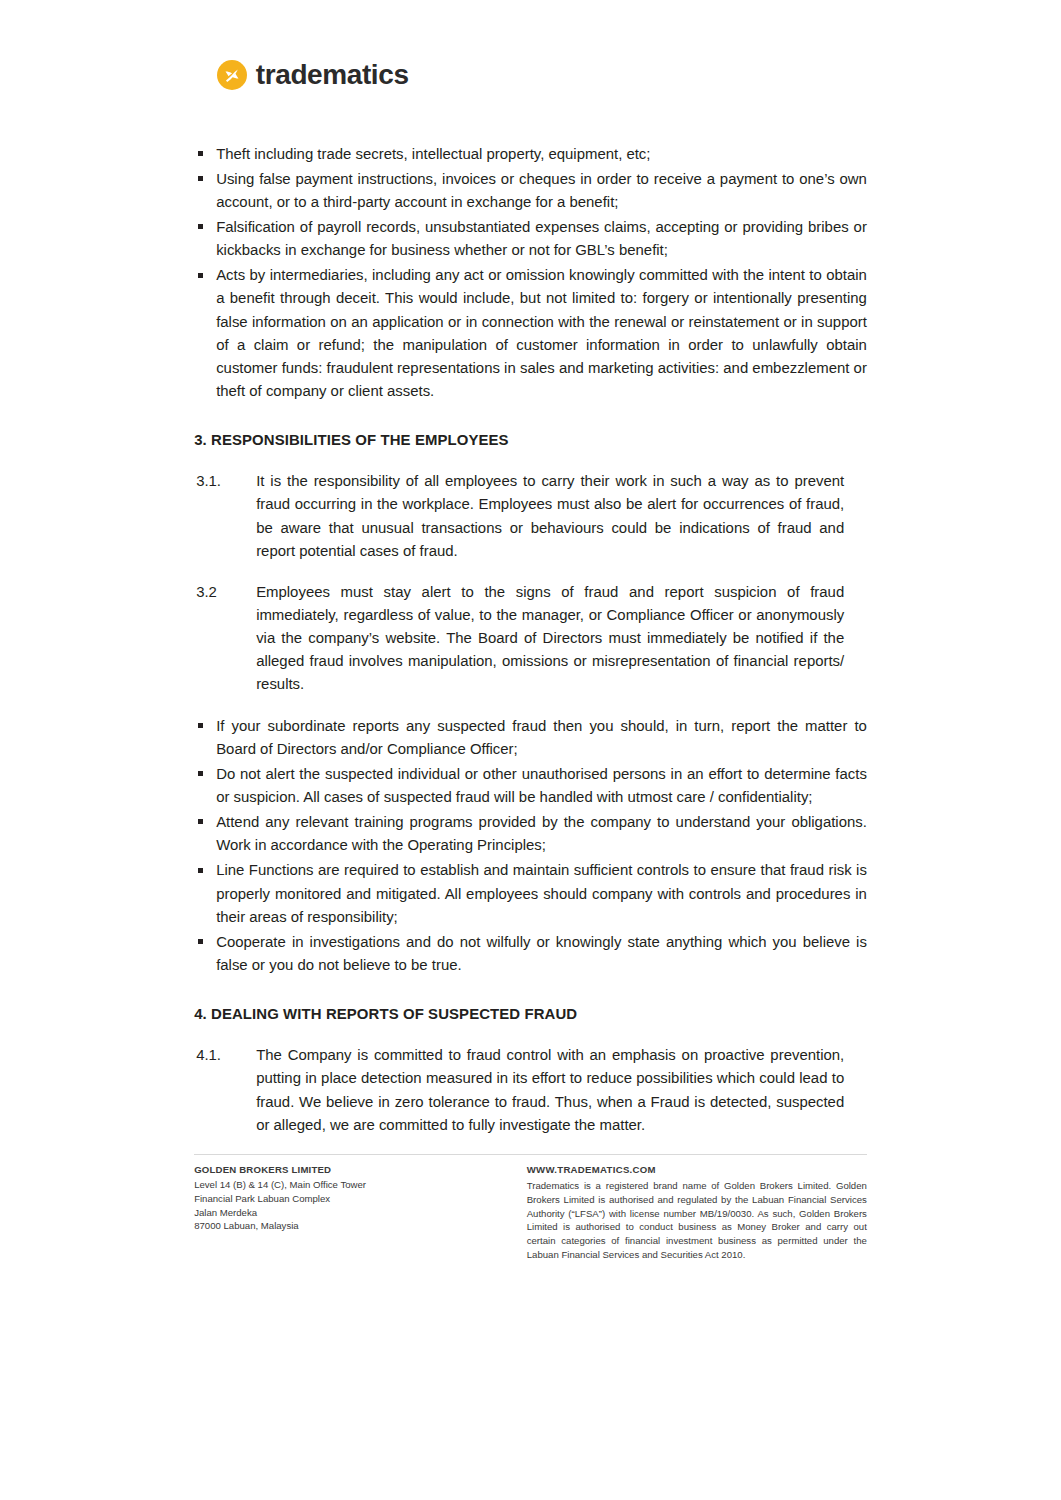tradematics
Theft including trade secrets, intellectual property, equipment, etc;
Using false payment instructions, invoices or cheques in order to receive a payment to one’s own account, or to a third-party account in exchange for a benefit;
Falsification of payroll records, unsubstantiated expenses claims, accepting or providing bribes or kickbacks in exchange for business whether or not for GBL’s benefit;
Acts by intermediaries, including any act or omission knowingly committed with the intent to obtain a benefit through deceit. This would include, but not limited to: forgery or intentionally presenting false information on an application or in connection with the renewal or reinstatement or in support of a claim or refund; the manipulation of customer information in order to unlawfully obtain customer funds: fraudulent representations in sales and marketing activities: and embezzlement or theft of company or client assets.
3. RESPONSIBILITIES OF THE EMPLOYEES
3.1.
It is the responsibility of all employees to carry their work in such a way as to prevent fraud occurring in the workplace. Employees must also be alert for occurrences of fraud, be aware that unusual transactions or behaviours could be indications of fraud and report potential cases of fraud.
3.2
Employees must stay alert to the signs of fraud and report suspicion of fraud immediately, regardless of value, to the manager, or Compliance Officer or anonymously via the company’s website. The Board of Directors must immediately be notified if the alleged fraud involves manipulation, omissions or misrepresentation of financial reports/ results.
If your subordinate reports any suspected fraud then you should, in turn, report the matter to Board of Directors and/or Compliance Officer;
Do not alert the suspected individual or other unauthorised persons in an effort to determine facts or suspicion. All cases of suspected fraud will be handled with utmost care / confidentiality;
Attend any relevant training programs provided by the company to understand your obligations. Work in accordance with the Operating Principles;
Line Functions are required to establish and maintain sufficient controls to ensure that fraud risk is properly monitored and mitigated. All employees should company with controls and procedures in their areas of responsibility;
Cooperate in investigations and do not wilfully or knowingly state anything which you believe is false or you do not believe to be true.
4. DEALING WITH REPORTS OF SUSPECTED FRAUD
4.1.
The Company is committed to fraud control with an emphasis on proactive prevention, putting in place detection measured in its effort to reduce possibilities which could lead to fraud. We believe in zero tolerance to fraud. Thus, when a Fraud is detected, suspected or alleged, we are committed to fully investigate the matter.
GOLDEN BROKERS LIMITED
Level 14 (B) & 14 (C), Main Office Tower
Financial Park Labuan Complex
Jalan Merdeka
87000 Labuan, Malaysia
WWW.TRADEMATICS.COM
Tradematics is a registered brand name of Golden Brokers Limited. Golden Brokers Limited is authorised and regulated by the Labuan Financial Services Authority (“LFSA”) with license number MB/19/0030. As such, Golden Brokers Limited is authorised to conduct business as Money Broker and carry out certain categories of financial investment business as permitted under the Labuan Financial Services and Securities Act 2010.